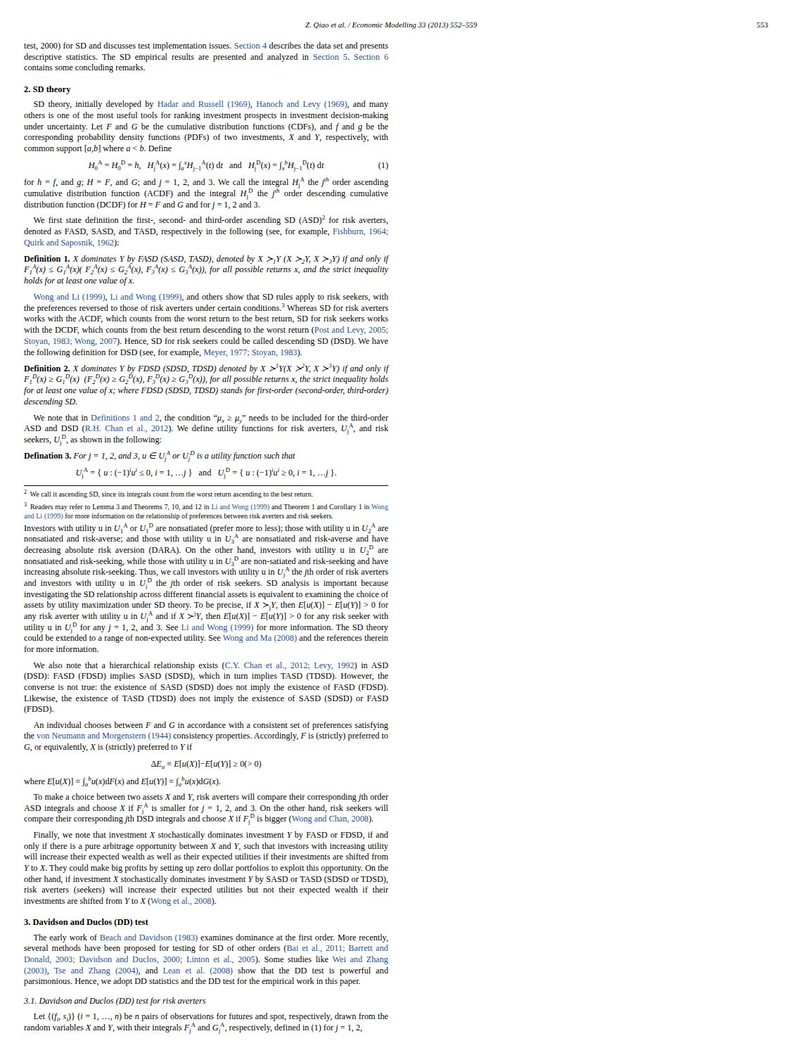Z. Qiao et al. / Economic Modelling 33 (2013) 552–559 553
test, 2000) for SD and discusses test implementation issues. Section 4 describes the data set and presents descriptive statistics. The SD empirical results are presented and analyzed in Section 5. Section 6 contains some concluding remarks.
2. SD theory
SD theory, initially developed by Hadar and Russell (1969), Hanoch and Levy (1969), and many others is one of the most useful tools for ranking investment prospects in investment decision-making under uncertainty. Let F and G be the cumulative distribution functions (CDFs), and f and g be the corresponding probability density functions (PDFs) of two investments, X and Y, respectively, with common support [a,b] where a < b. Define
H0A = H0D = h, HjA(x) = ∫axHj−1A(t) dt and HjD(x) = ∫xbHj−1D(t) dt (1)
for h = f, and g; H = F, and G; and j = 1, 2, and 3. We call the integral HjA the jth order ascending cumulative distribution function (ACDF) and the integral HjD the jth order descending cumulative distribution function (DCDF) for H = F and G and for j = 1, 2 and 3.
We first state definition the first-, second- and third-order ascending SD (ASD)2 for risk averters, denoted as FASD, SASD, and TASD, respectively in the following (see, for example, Fishburn, 1964; Quirk and Saposnik, 1962):
Definition 1. X dominates Y by FASD (SASD, TASD), denoted by X ≻1Y (X ≻2Y, X ≻3Y) if and only if F1A(x) ≤ G1A(x)( F2A(x) ≤ G2A(x), F3A(x) ≤ G3A(x)), for all possible returns x, and the strict inequality holds for at least one value of x.
Wong and Li (1999), Li and Wong (1999), and others show that SD rules apply to risk seekers, with the preferences reversed to those of risk averters under certain conditions.3 Whereas SD for risk averters works with the ACDF, which counts from the worst return to the best return, SD for risk seekers works with the DCDF, which counts from the best return descending to the worst return (Post and Levy, 2005; Stoyan, 1983; Wong, 2007). Hence, SD for risk seekers could be called descending SD (DSD). We have the following definition for DSD (see, for example, Meyer, 1977; Stoyan, 1983).
Definition 2. X dominates Y by FDSD (SDSD, TDSD) denoted by X ≻1Y(X ≻2Y, X ≻3Y) if and only if F1D(x) ≥ G1D(x) (F2D(x) ≥ G2D(x), F3D(x) ≥ G3D(x)), for all possible returns x, the strict inequality holds for at least one value of x; where FDSD (SDSD, TDSD) stands for first-order (second-order, third-order) descending SD.
We note that in Definitions 1 and 2, the condition “μx ≥ μy” needs to be included for the third-order ASD and DSD (R.H. Chan et al., 2012). We define utility functions for risk averters, UjA, and risk seekers, UjD, as shown in the following:
Defination 3. For j = 1, 2, and 3, u ∈ UjA or UjD is a utility function such that
UjA = { u : (−1)iui ≤ 0, i = 1, …j } and UjD = { u : (−1)iui ≥ 0, i = 1, …j }.
2 We call it ascending SD, since its integrals count from the worst return ascending to the best return.
3 Readers may refer to Lemma 3 and Theorems 7, 10, and 12 in Li and Wong (1999) and Theorem 1 and Corollary 1 in Wong and Li (1999) for more information on the relationship of preferences between risk averters and risk seekers.
Investors with utility u in U1A or U1D are nonsatiated (prefer more to less); those with utility u in U2A are nonsatiated and risk-averse; and those with utility u in U3A are nonsatiated and risk-averse and have decreasing absolute risk aversion (DARA). On the other hand, investors with utility u in U2D are nonsatiated and risk-seeking, while those with utility u in U3D are non-satiated and risk-seeking and have increasing absolute risk-seeking. Thus, we call investors with utility u in UjA the jth order of risk averters and investors with utility u in UjD the jth order of risk seekers. SD analysis is important because investigating the SD relationship across different financial assets is equivalent to examining the choice of assets by utility maximization under SD theory. To be precise, if X ≻jY, then E[u(X)] − E[u(Y)] > 0 for any risk averter with utility u in UjA and if X ≻jY, then E[u(X)] − E[u(Y)] > 0 for any risk seeker with utility u in UjD for any j = 1, 2, and 3. See Li and Wong (1999) for more information. The SD theory could be extended to a range of non-expected utility. See Wong and Ma (2008) and the references therein for more information.
We also note that a hierarchical relationship exists (C.Y. Chan et al., 2012; Levy, 1992) in ASD (DSD): FASD (FDSD) implies SASD (SDSD), which in turn implies TASD (TDSD). However, the converse is not true: the existence of SASD (SDSD) does not imply the existence of FASD (FDSD). Likewise, the existence of TASD (TDSD) does not imply the existence of SASD (SDSD) or FASD (FDSD).
An individual chooses between F and G in accordance with a consistent set of preferences satisfying the von Neumann and Morgenstern (1944) consistency properties. Accordingly, F is (strictly) preferred to G, or equivalently, X is (strictly) preferred to Y if
ΔEu ≡ E[u(X)]−E[u(Y)] ≥ 0(> 0)
where E[u(X)] ≡ ∫abu(x)dF(x) and E[u(Y)] ≡ ∫abu(x)dG(x).
To make a choice between two assets X and Y, risk averters will compare their corresponding jth order ASD integrals and choose X if FjA is smaller for j = 1, 2, and 3. On the other hand, risk seekers will compare their corresponding jth DSD integrals and choose X if FjD is bigger (Wong and Chan, 2008).
Finally, we note that investment X stochastically dominates investment Y by FASD or FDSD, if and only if there is a pure arbitrage opportunity between X and Y, such that investors with increasing utility will increase their expected wealth as well as their expected utilities if their investments are shifted from Y to X. They could make big profits by setting up zero dollar portfolios to exploit this opportunity. On the other hand, if investment X stochastically dominates investment Y by SASD or TASD (SDSD or TDSD), risk averters (seekers) will increase their expected utilities but not their expected wealth if their investments are shifted from Y to X (Wong et al., 2008).
3. Davidson and Duclos (DD) test
The early work of Beach and Davidson (1983) examines dominance at the first order. More recently, several methods have been proposed for testing for SD of other orders (Bai et al., 2011; Barrett and Donald, 2003; Davidson and Duclos, 2000; Linton et al., 2005). Some studies like Wei and Zhang (2003), Tse and Zhang (2004), and Lean et al. (2008) show that the DD test is powerful and parsimonious. Hence, we adopt DD statistics and the DD test for the empirical work in this paper.
3.1. Davidson and Duclos (DD) test for risk averters
Let {(fi, si)} (i = 1, …, n) be n pairs of observations for futures and spot, respectively, drawn from the random variables X and Y, with their integrals FjA and GjA, respectively, defined in (1) for j = 1, 2,